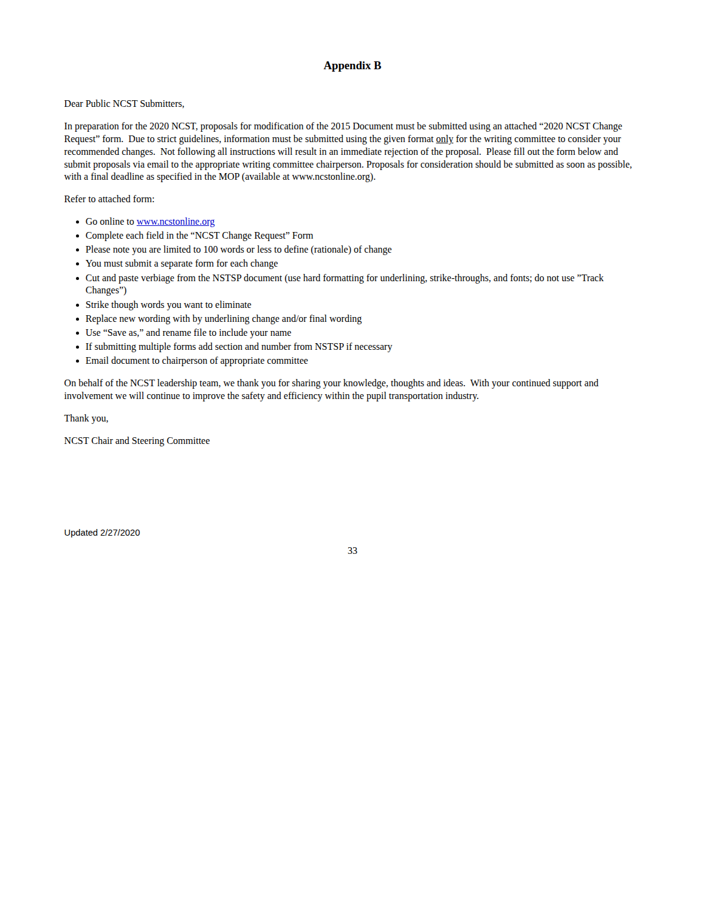Appendix B
Dear Public NCST Submitters,
In preparation for the 2020 NCST, proposals for modification of the 2015 Document must be submitted using an attached “2020 NCST Change Request” form. Due to strict guidelines, information must be submitted using the given format only for the writing committee to consider your recommended changes. Not following all instructions will result in an immediate rejection of the proposal. Please fill out the form below and submit proposals via email to the appropriate writing committee chairperson. Proposals for consideration should be submitted as soon as possible, with a final deadline as specified in the MOP (available at www.ncstonline.org).
Refer to attached form:
Go online to www.ncstonline.org
Complete each field in the “NCST Change Request” Form
Please note you are limited to 100 words or less to define (rationale) of change
You must submit a separate form for each change
Cut and paste verbiage from the NSTSP document (use hard formatting for underlining, strike-throughs, and fonts; do not use ”Track Changes”)
Strike though words you want to eliminate
Replace new wording with by underlining change and/or final wording
Use “Save as,” and rename file to include your name
If submitting multiple forms add section and number from NSTSP if necessary
Email document to chairperson of appropriate committee
On behalf of the NCST leadership team, we thank you for sharing your knowledge, thoughts and ideas. With your continued support and involvement we will continue to improve the safety and efficiency within the pupil transportation industry.
Thank you,
NCST Chair and Steering Committee
Updated 2/27/2020
33